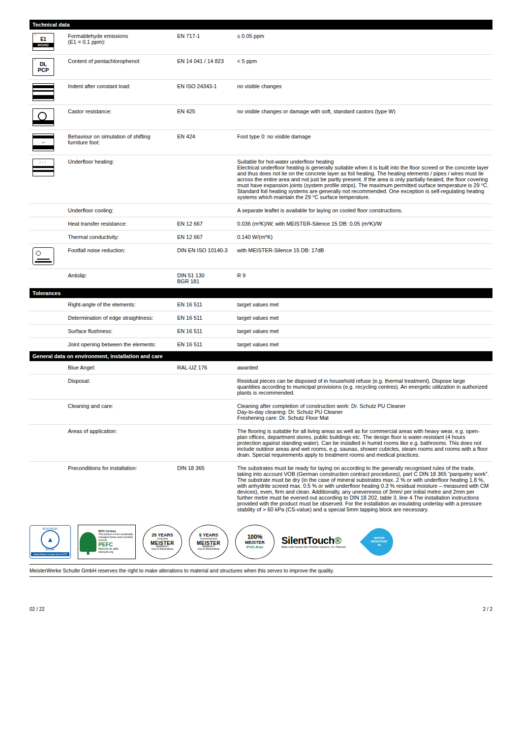| Technical data |
| ° E1 HCHO | Formaldehyde emissions (E1 = 0.1 ppm): | EN 717-1 | ≤ 0.05 ppm |
| ° DL PCP | Content of pentachlorophenol: | EN 14 041 / 14 823 | < 5 ppm |
| | Indent after constant load: | EN ISO 24343-1 | no visible changes |
| | Castor resistance: | EN 425 | no visible changes or damage with soft, standard castors (type W) |
| ↔ | Behaviour on simulation of shifting furniture foot: | EN 424 | Foot type 0: no visible damage |
| ↑↑↑ | Underfloor heating: | | Suitable for hot-water underfloor heating Electrical underfloor heating is generally suitable when it is built into the floor screed or the concrete layer and thus does not lie on the concrete layer as foil heating. The heating elements / pipes / wires must lie across the entire area and not just be partly present. If the area is only partially heated, the floor covering must have expansion joints (system profile strips). The maximum permitted surface temperature is 29 °C. Standard foil heating systems are generally not recommended. One exception is self-regulating heating systems which maintain the 29 °C surface temperature. |
| | Underfloor cooling: | | A separate leaflet is available for laying on cooled floor constructions. |
| | Heat transfer resistance: | EN 12 667 | 0.036 (m²K)/W; with MEISTER-Silence 15 DB: 0.05 (m²K)/W |
| | Thermal conductivity: | EN 12 667 | 0.140 W/(m*K) |
| | Footfall noise reduction: | DIN EN ISO 10140-3 | with MEISTER-Silence 15 DB: 17dB |
| | Antislip: | DIN 51 130 BGR 181 | R 9 |
| Tolerances |
| | Right-angle of the elements: | EN 16 511 | target values met |
| | Determination of edge straightness: | EN 16 511 | target values met |
| | Surface flushness: | EN 16 511 | target values met |
| | Joint opening between the elements: | EN 16 511 | target values met |
| General data on environment, installation and care |
| | Blue Angel: | RAL-UZ 176 | awarded |
| | Disposal: | | Residual pieces can be disposed of in household refuse (e.g. thermal treatment). Dispose large quantities according to municipal provisions (e.g. recycling centres). An energetic utilization in authorized plants is recommended. |
| | Cleaning and care: | | Cleaning after completion of construction work: Dr. Schutz PU Cleaner Day-to-day cleaning: Dr. Schutz PU Cleaner Freshening care: Dr. Schutz Floor Mat |
| | Areas of application: | | The flooring is suitable for all living areas as well as for commercial areas with heavy wear, e.g. open-plan offices, department stores, public buildings etc. The design floor is water-resistant (4 hours protection against standing water). Can be installed in humid rooms like e.g. bathrooms. This does not include outdoor areas and wet rooms, e.g. saunas, shower cubicles, steam rooms and rooms with a floor drain. Special requirements apply to treatment rooms and medical practices. |
| | Preconditions for installation: | DIN 18 365 | The substrates must be ready for laying on according to the generally recognised rules of the trade, taking into account VOB (German construction contract procedures), part C DIN 18 365 “parquetry work”. The substrate must be dry (in the case of mineral substrates max. 2 % or with underfloor heating 1.8 %, with anhydrite screed max. 0.5 % or with underfloor heating 0.3 % residual moisture – measured with CM devices), even, firm and clean. Additionally, any unevenness of 3mm/ per initial metre and 2mm per further metre must be evened out according to DIN 18 202, table 3, line 4.The installation instructions provided with the product must be observed. For the installation an insulating underlay with a pressure stability of > 60 kPa (CS-value) and a special 5mm tapping block are necessary. |
BLUE ANGEL
▲
Eco-label
www.blauer-engel.de/uz176
PEFC Certified
This product is from sustainably managed forests and controlled sources
PEFC
PEFC/04-31-1855
www.pefc.org
25 YEARS
Living area
MEISTER
WARRANTY
Only for MeisterWerke
5 YEARS
Commercial area
MEISTER
WARRANTY
Only for MeisterWerke
100%
MEISTER
PVC-free
SilentTouch®
Made under license from PurChem Systems, Inc. Patented
WATER
RESISTANT
4h
MeisterWerke Schulte GmbH reserves the right to make alterations to material and structures when this serves to improve the quality.
02 / 22 2 / 2